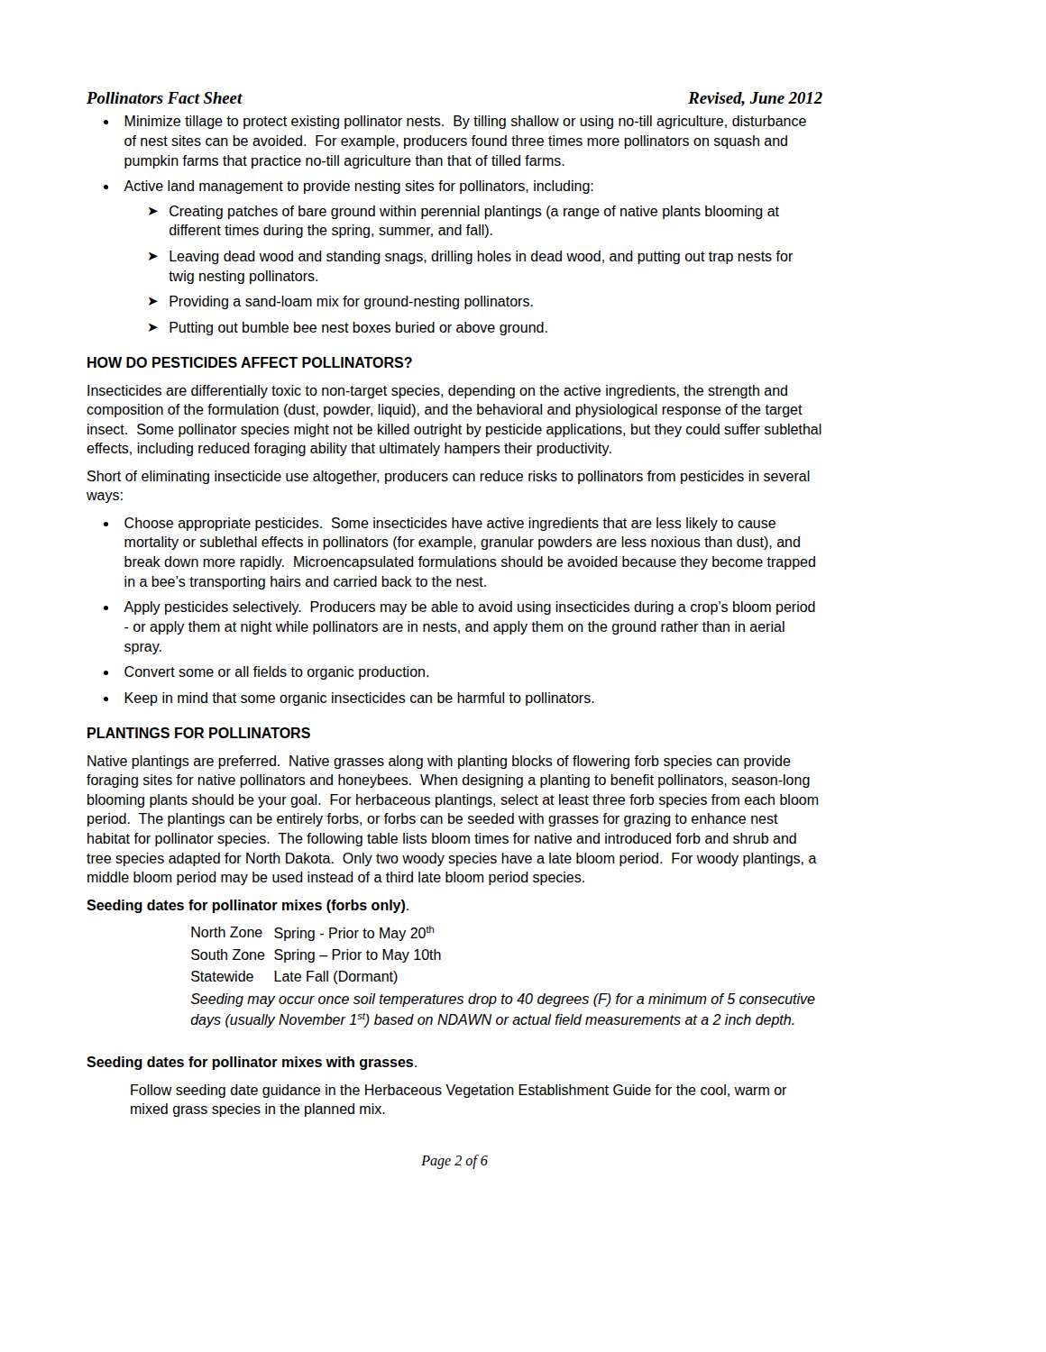Pollinators Fact Sheet Revised, June 2012
Minimize tillage to protect existing pollinator nests. By tilling shallow or using no-till agriculture, disturbance of nest sites can be avoided. For example, producers found three times more pollinators on squash and pumpkin farms that practice no-till agriculture than that of tilled farms.
Active land management to provide nesting sites for pollinators, including:
Creating patches of bare ground within perennial plantings (a range of native plants blooming at different times during the spring, summer, and fall).
Leaving dead wood and standing snags, drilling holes in dead wood, and putting out trap nests for twig nesting pollinators.
Providing a sand-loam mix for ground-nesting pollinators.
Putting out bumble bee nest boxes buried or above ground.
HOW DO PESTICIDES AFFECT POLLINATORS?
Insecticides are differentially toxic to non-target species, depending on the active ingredients, the strength and composition of the formulation (dust, powder, liquid), and the behavioral and physiological response of the target insect. Some pollinator species might not be killed outright by pesticide applications, but they could suffer sublethal effects, including reduced foraging ability that ultimately hampers their productivity.
Short of eliminating insecticide use altogether, producers can reduce risks to pollinators from pesticides in several ways:
Choose appropriate pesticides. Some insecticides have active ingredients that are less likely to cause mortality or sublethal effects in pollinators (for example, granular powders are less noxious than dust), and break down more rapidly. Microencapsulated formulations should be avoided because they become trapped in a bee’s transporting hairs and carried back to the nest.
Apply pesticides selectively. Producers may be able to avoid using insecticides during a crop’s bloom period - or apply them at night while pollinators are in nests, and apply them on the ground rather than in aerial spray.
Convert some or all fields to organic production.
Keep in mind that some organic insecticides can be harmful to pollinators.
PLANTINGS FOR POLLINATORS
Native plantings are preferred. Native grasses along with planting blocks of flowering forb species can provide foraging sites for native pollinators and honeybees. When designing a planting to benefit pollinators, season-long blooming plants should be your goal. For herbaceous plantings, select at least three forb species from each bloom period. The plantings can be entirely forbs, or forbs can be seeded with grasses for grazing to enhance nest habitat for pollinator species. The following table lists bloom times for native and introduced forb and shrub and tree species adapted for North Dakota. Only two woody species have a late bloom period. For woody plantings, a middle bloom period may be used instead of a third late bloom period species.
Seeding dates for pollinator mixes (forbs only).
| North Zone | Spring - Prior to May 20 th |
| South Zone | Spring – Prior to May 10th |
| Statewide | Late Fall (Dormant) |
Seeding may occur once soil temperatures drop to 40 degrees (F) for a minimum of 5 consecutive days (usually November 1st) based on NDAWN or actual field measurements at a 2 inch depth.
Seeding dates for pollinator mixes with grasses.
Follow seeding date guidance in the Herbaceous Vegetation Establishment Guide for the cool, warm or mixed grass species in the planned mix.
Page 2 of 6